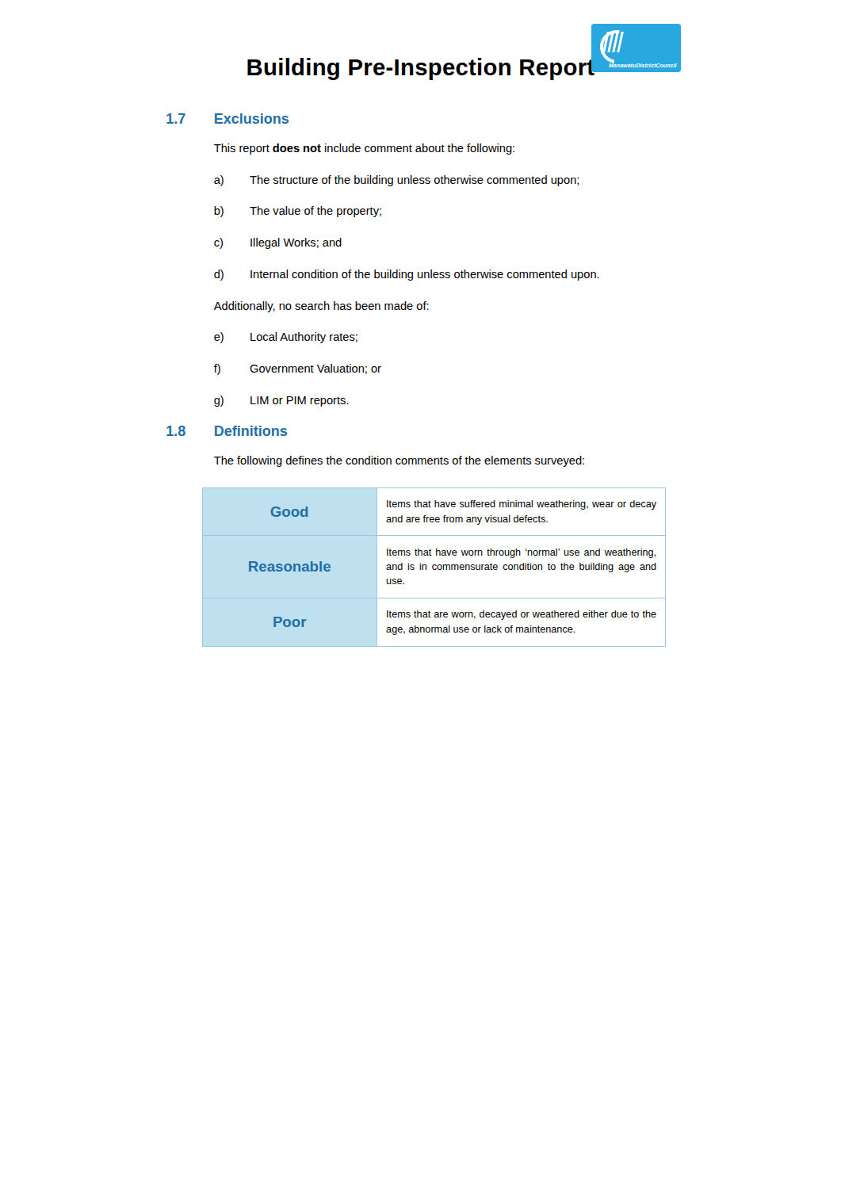ManawatuDistrictCouncil
Building Pre-Inspection Report
1.7 Exclusions
This report does not include comment about the following:
a) The structure of the building unless otherwise commented upon;
b) The value of the property;
c) Illegal Works; and
d) Internal condition of the building unless otherwise commented upon.
Additionally, no search has been made of:
e) Local Authority rates;
f) Government Valuation; or
g) LIM or PIM reports.
1.8 Definitions
The following defines the condition comments of the elements surveyed:
| Good | Items that have suffered minimal weathering, wear or decay and are free from any visual defects. |
| Reasonable | Items that have worn through ‘normal’ use and weathering, and is in commensurate condition to the building age and use. |
| Poor | Items that are worn, decayed or weathered either due to the age, abnormal use or lack of maintenance. |